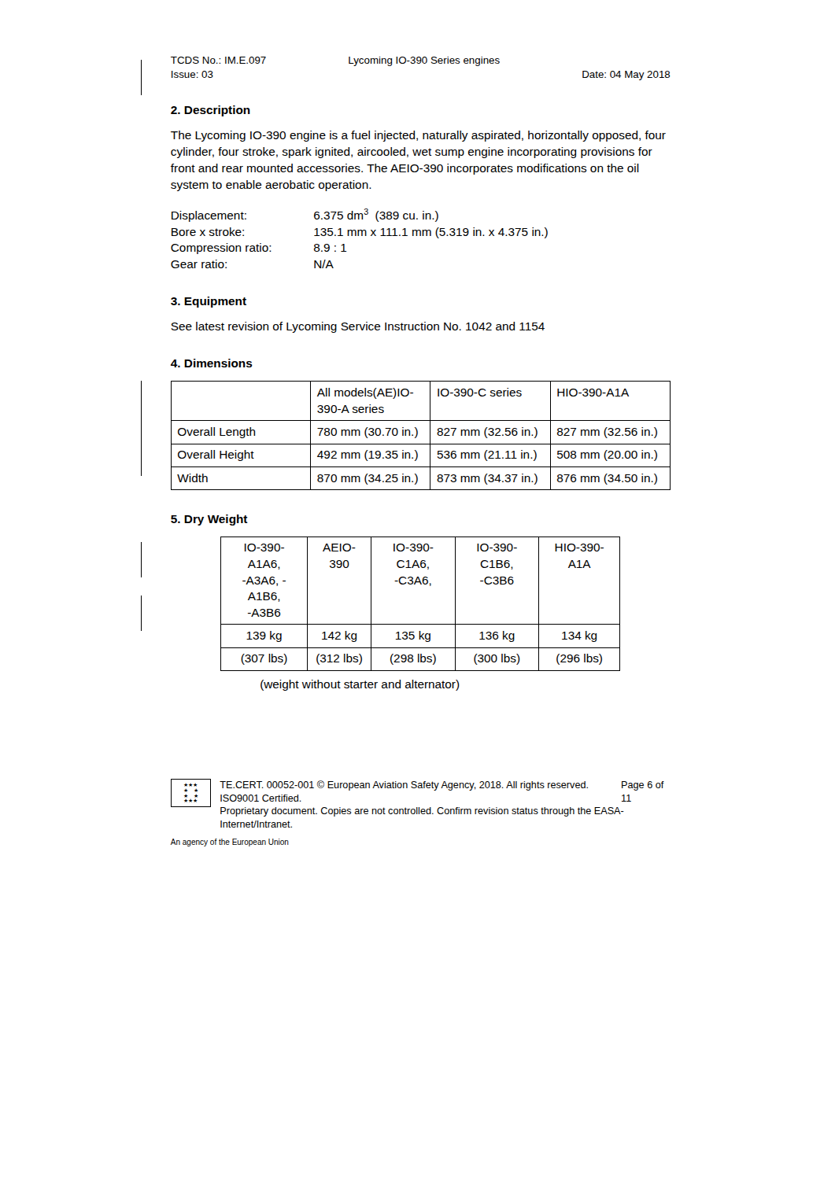TCDS No.: IM.E.097
Issue: 03
Lycoming IO-390 Series engines
Date: 04 May 2018
2. Description
The Lycoming IO-390 engine is a fuel injected, naturally aspirated, horizontally opposed, four cylinder, four stroke, spark ignited, aircooled, wet sump engine incorporating provisions for front and rear mounted accessories. The AEIO-390 incorporates modifications on the oil system to enable aerobatic operation.
Displacement:
6.375 dm3 (389 cu. in.)
Bore x stroke:
135.1 mm x 111.1 mm (5.319 in. x 4.375 in.)
Compression ratio:
8.9 : 1
Gear ratio:
N/A
3. Equipment
See latest revision of Lycoming Service Instruction No. 1042 and 1154
4. Dimensions
| | All models(AE)IO-390-A series | IO-390-C series | HIO-390-A1A |
| Overall Length | 780 mm (30.70 in.) | 827 mm (32.56 in.) | 827 mm (32.56 in.) |
| Overall Height | 492 mm (19.35 in.) | 536 mm (21.11 in.) | 508 mm (20.00 in.) |
| Width | 870 mm (34.25 in.) | 873 mm (34.37 in.) | 876 mm (34.50 in.) |
5. Dry Weight
| IO-390-A1A6, -A3A6, -A1B6, -A3B6 | AEIO-390 | IO-390-C1A6, -C3A6, | IO-390-C1B6, -C3B6 | HIO-390-A1A |
| 139 kg | 142 kg | 135 kg | 136 kg | 134 kg |
| (307 lbs) | (312 lbs) | (298 lbs) | (300 lbs) | (296 lbs) |
(weight without starter and alternator)
★★★
★ ★
★ ★
★★★
TE.CERT. 00052-001 © European Aviation Safety Agency, 2018. All rights reserved. ISO9001 Certified. Page 6 of 11
Proprietary document. Copies are not controlled. Confirm revision status through the EASA-Internet/Intranet.
An agency of the European Union